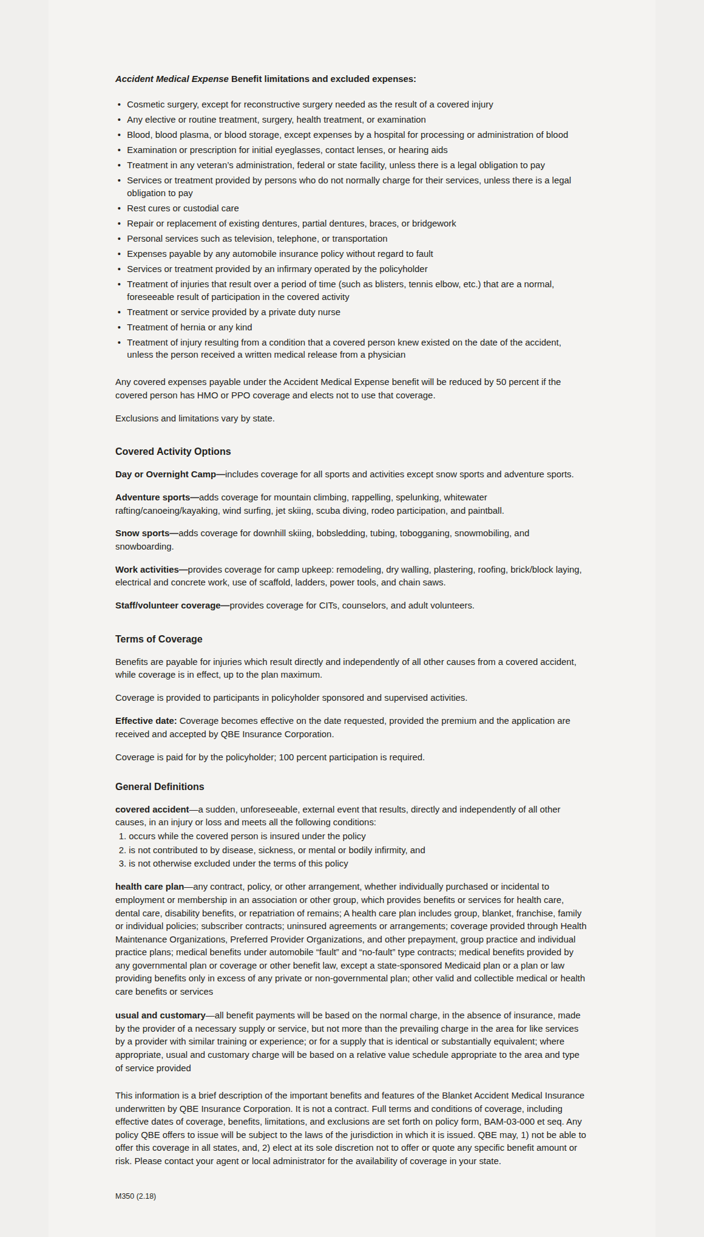Accident Medical Expense Benefit limitations and excluded expenses:
Cosmetic surgery, except for reconstructive surgery needed as the result of a covered injury
Any elective or routine treatment, surgery, health treatment, or examination
Blood, blood plasma, or blood storage, except expenses by a hospital for processing or administration of blood
Examination or prescription for initial eyeglasses, contact lenses, or hearing aids
Treatment in any veteran’s administration, federal or state facility, unless there is a legal obligation to pay
Services or treatment provided by persons who do not normally charge for their services, unless there is a legal obligation to pay
Rest cures or custodial care
Repair or replacement of existing dentures, partial dentures, braces, or bridgework
Personal services such as television, telephone, or transportation
Expenses payable by any automobile insurance policy without regard to fault
Services or treatment provided by an infirmary operated by the policyholder
Treatment of injuries that result over a period of time (such as blisters, tennis elbow, etc.) that are a normal, foreseeable result of participation in the covered activity
Treatment or service provided by a private duty nurse
Treatment of hernia or any kind
Treatment of injury resulting from a condition that a covered person knew existed on the date of the accident, unless the person received a written medical release from a physician
Any covered expenses payable under the Accident Medical Expense benefit will be reduced by 50 percent if the covered person has HMO or PPO coverage and elects not to use that coverage.
Exclusions and limitations vary by state.
Covered Activity Options
Day or Overnight Camp—includes coverage for all sports and activities except snow sports and adventure sports.
Adventure sports—adds coverage for mountain climbing, rappelling, spelunking, whitewater rafting/canoeing/kayaking, wind surfing, jet skiing, scuba diving, rodeo participation, and paintball.
Snow sports—adds coverage for downhill skiing, bobsledding, tubing, tobogganing, snowmobiling, and snowboarding.
Work activities—provides coverage for camp upkeep: remodeling, dry walling, plastering, roofing, brick/block laying, electrical and concrete work, use of scaffold, ladders, power tools, and chain saws.
Staff/volunteer coverage—provides coverage for CITs, counselors, and adult volunteers.
Terms of Coverage
Benefits are payable for injuries which result directly and independently of all other causes from a covered accident, while coverage is in effect, up to the plan maximum.
Coverage is provided to participants in policyholder sponsored and supervised activities.
Effective date: Coverage becomes effective on the date requested, provided the premium and the application are received and accepted by QBE Insurance Corporation.
Coverage is paid for by the policyholder; 100 percent participation is required.
General Definitions
covered accident—a sudden, unforeseeable, external event that results, directly and independently of all other causes, in an injury or loss and meets all the following conditions:
occurs while the covered person is insured under the policy
is not contributed to by disease, sickness, or mental or bodily infirmity, and
is not otherwise excluded under the terms of this policy
health care plan—any contract, policy, or other arrangement, whether individually purchased or incidental to employment or membership in an association or other group, which provides benefits or services for health care, dental care, disability benefits, or repatriation of remains; A health care plan includes group, blanket, franchise, family or individual policies; subscriber contracts; uninsured agreements or arrangements; coverage provided through Health Maintenance Organizations, Preferred Provider Organizations, and other prepayment, group practice and individual practice plans; medical benefits under automobile “fault” and “no-fault” type contracts; medical benefits provided by any governmental plan or coverage or other benefit law, except a state-sponsored Medicaid plan or a plan or law providing benefits only in excess of any private or non-governmental plan; other valid and collectible medical or health care benefits or services
usual and customary—all benefit payments will be based on the normal charge, in the absence of insurance, made by the provider of a necessary supply or service, but not more than the prevailing charge in the area for like services by a provider with similar training or experience; or for a supply that is identical or substantially equivalent; where appropriate, usual and customary charge will be based on a relative value schedule appropriate to the area and type of service provided
This information is a brief description of the important benefits and features of the Blanket Accident Medical Insurance underwritten by QBE Insurance Corporation. It is not a contract. Full terms and conditions of coverage, including effective dates of coverage, benefits, limitations, and exclusions are set forth on policy form, BAM-03-000 et seq. Any policy QBE offers to issue will be subject to the laws of the jurisdiction in which it is issued. QBE may, 1) not be able to offer this coverage in all states, and, 2) elect at its sole discretion not to offer or quote any specific benefit amount or risk. Please contact your agent or local administrator for the availability of coverage in your state.
M350 (2.18)